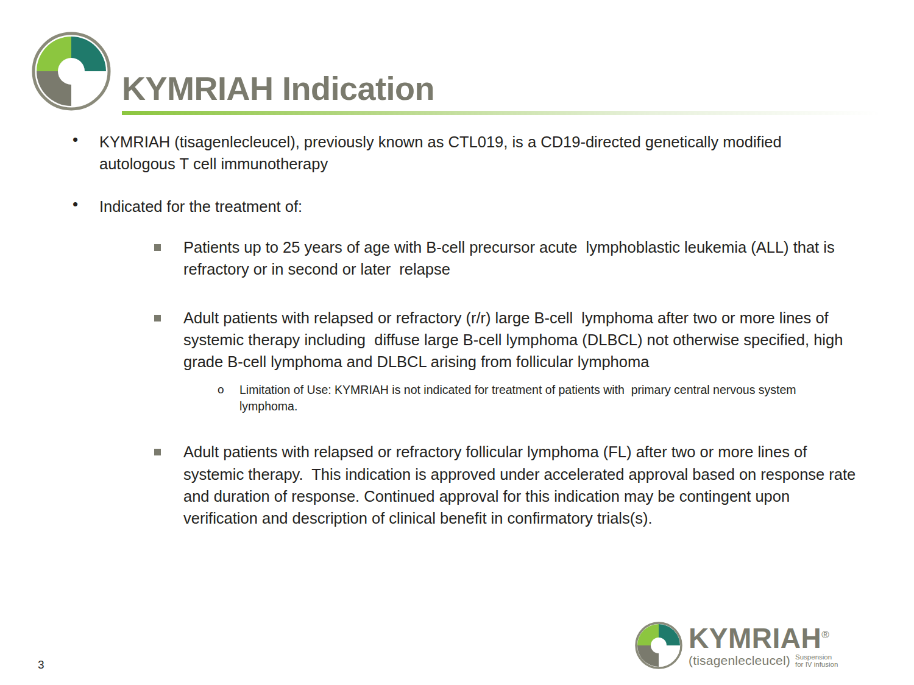KYMRIAH Indication
KYMRIAH (tisagenlecleucel), previously known as CTL019, is a CD19-directed genetically modified autologous T cell immunotherapy
Indicated for the treatment of:
Patients up to 25 years of age with B-cell precursor acute lymphoblastic leukemia (ALL) that is refractory or in second or later relapse
Adult patients with relapsed or refractory (r/r) large B-cell lymphoma after two or more lines of systemic therapy including diffuse large B-cell lymphoma (DLBCL) not otherwise specified, high grade B-cell lymphoma and DLBCL arising from follicular lymphoma
Limitation of Use: KYMRIAH is not indicated for treatment of patients with primary central nervous system lymphoma.
Adult patients with relapsed or refractory follicular lymphoma (FL) after two or more lines of systemic therapy. This indication is approved under accelerated approval based on response rate and duration of response. Continued approval for this indication may be contingent upon verification and description of clinical benefit in confirmatory trials(s).
3
KYMRIAH®
(tisagenlecleucel) Suspension
for IV infusion